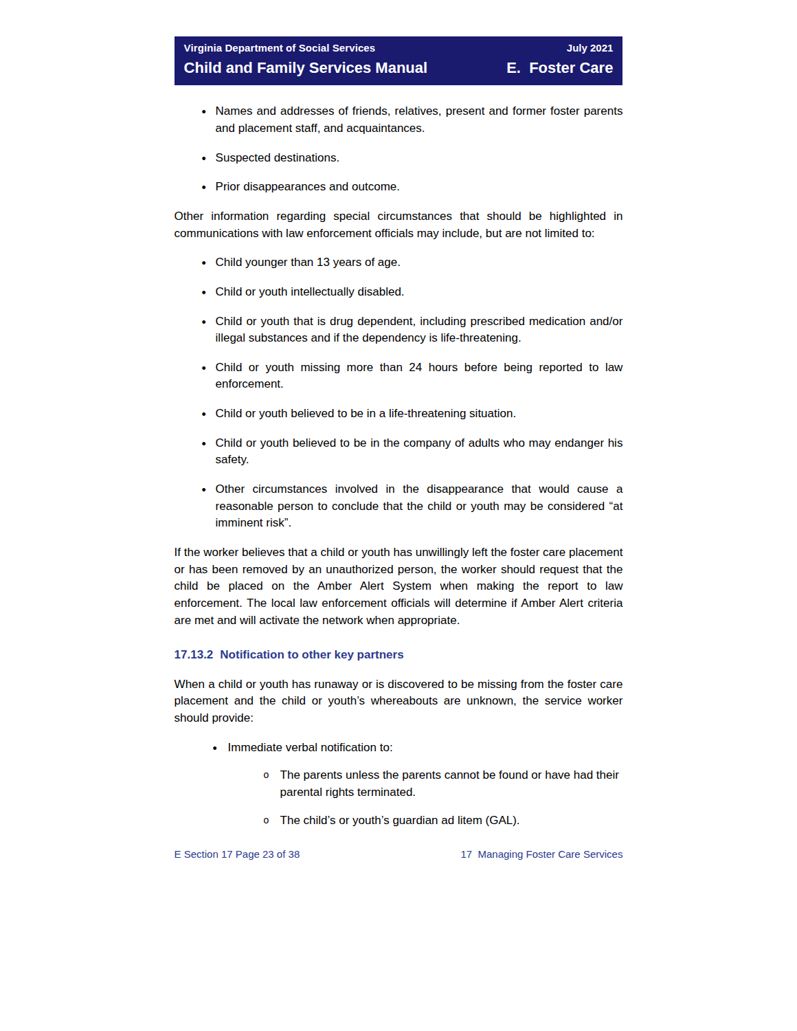Virginia Department of Social Services
July 2021
Child and Family Services Manual
E. Foster Care
Names and addresses of friends, relatives, present and former foster parents and placement staff, and acquaintances.
Suspected destinations.
Prior disappearances and outcome.
Other information regarding special circumstances that should be highlighted in communications with law enforcement officials may include, but are not limited to:
Child younger than 13 years of age.
Child or youth intellectually disabled.
Child or youth that is drug dependent, including prescribed medication and/or illegal substances and if the dependency is life-threatening.
Child or youth missing more than 24 hours before being reported to law enforcement.
Child or youth believed to be in a life-threatening situation.
Child or youth believed to be in the company of adults who may endanger his safety.
Other circumstances involved in the disappearance that would cause a reasonable person to conclude that the child or youth may be considered “at imminent risk”.
If the worker believes that a child or youth has unwillingly left the foster care placement or has been removed by an unauthorized person, the worker should request that the child be placed on the Amber Alert System when making the report to law enforcement. The local law enforcement officials will determine if Amber Alert criteria are met and will activate the network when appropriate.
17.13.2 Notification to other key partners
When a child or youth has runaway or is discovered to be missing from the foster care placement and the child or youth’s whereabouts are unknown, the service worker should provide:
Immediate verbal notification to:
The parents unless the parents cannot be found or have had their parental rights terminated.
The child’s or youth’s guardian ad litem (GAL).
E Section 17 Page 23 of 38
17 Managing Foster Care Services